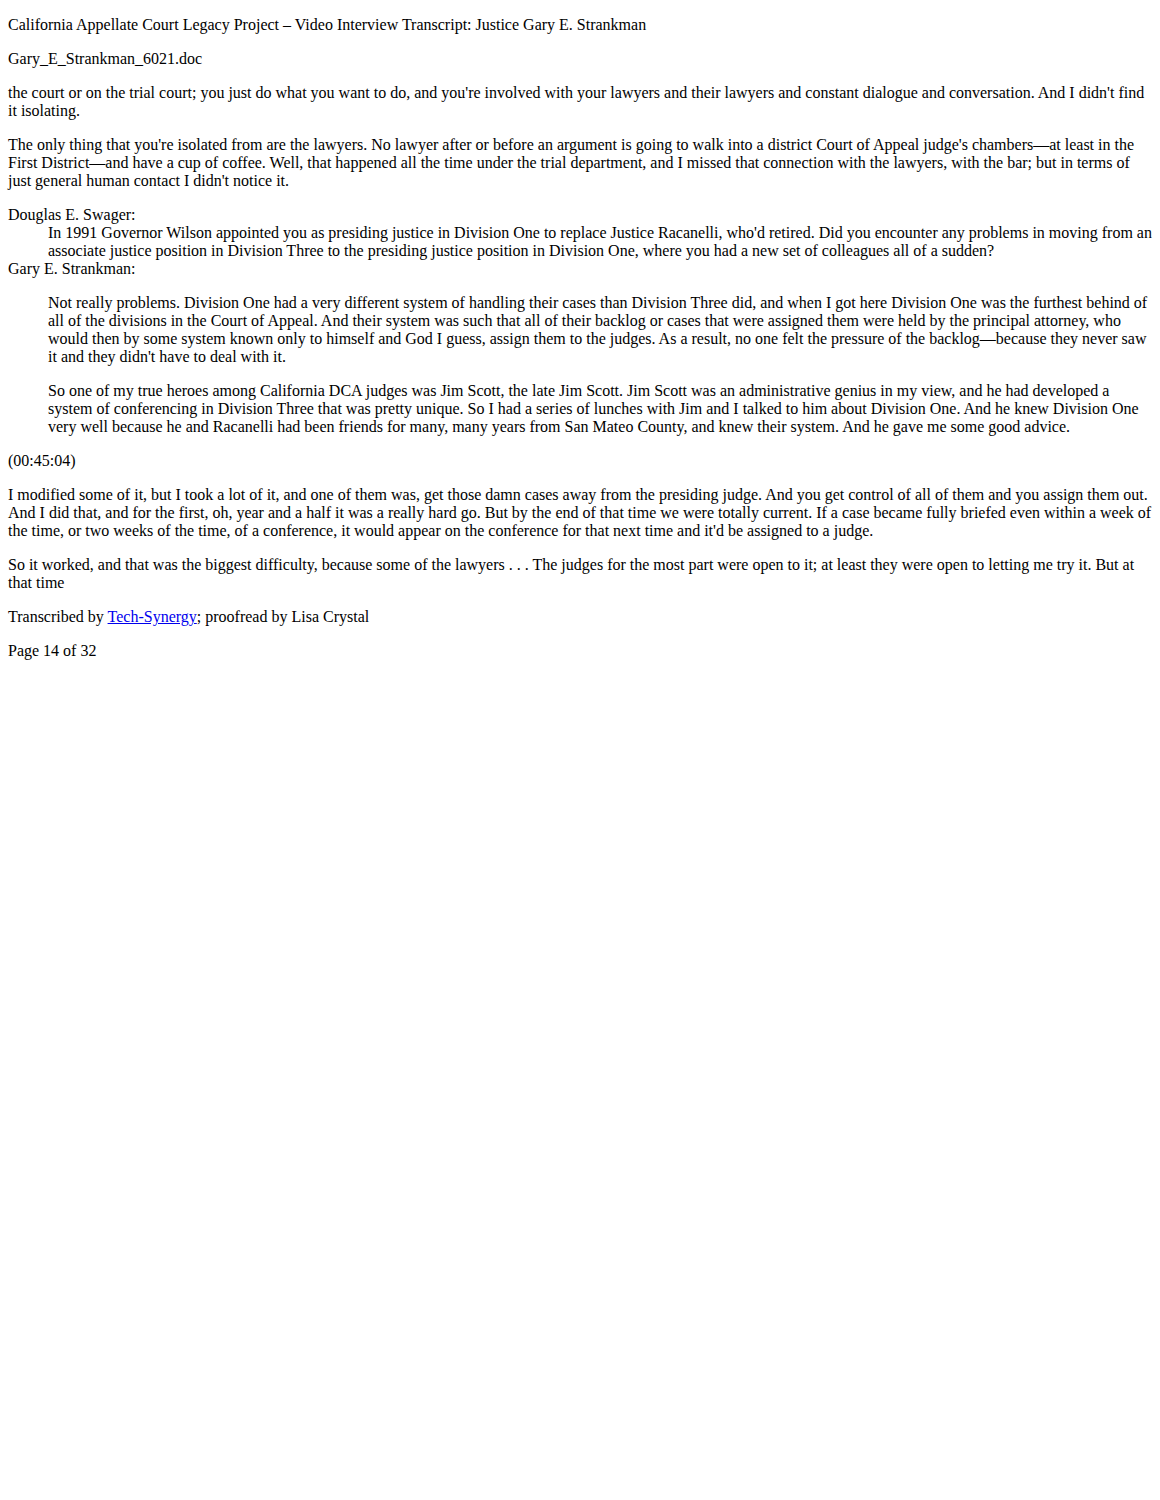California Appellate Court Legacy Project – Video Interview Transcript: Justice Gary E. Strankman
Gary_E_Strankman_6021.doc
the court or on the trial court; you just do what you want to do, and you're involved with your lawyers and their lawyers and constant dialogue and conversation. And I didn't find it isolating.
The only thing that you're isolated from are the lawyers. No lawyer after or before an argument is going to walk into a district Court of Appeal judge's chambers—at least in the First District—and have a cup of coffee. Well, that happened all the time under the trial department, and I missed that connection with the lawyers, with the bar; but in terms of just general human contact I didn't notice it.
Douglas E. Swager:
In 1991 Governor Wilson appointed you as presiding justice in Division One to replace Justice Racanelli, who'd retired. Did you encounter any problems in moving from an associate justice position in Division Three to the presiding justice position in Division One, where you had a new set of colleagues all of a sudden?
Gary E. Strankman:
Not really problems. Division One had a very different system of handling their cases than Division Three did, and when I got here Division One was the furthest behind of all of the divisions in the Court of Appeal. And their system was such that all of their backlog or cases that were assigned them were held by the principal attorney, who would then by some system known only to himself and God I guess, assign them to the judges. As a result, no one felt the pressure of the backlog—because they never saw it and they didn't have to deal with it.
So one of my true heroes among California DCA judges was Jim Scott, the late Jim Scott. Jim Scott was an administrative genius in my view, and he had developed a system of conferencing in Division Three that was pretty unique. So I had a series of lunches with Jim and I talked to him about Division One. And he knew Division One very well because he and Racanelli had been friends for many, many years from San Mateo County, and knew their system. And he gave me some good advice.
(00:45:04)
I modified some of it, but I took a lot of it, and one of them was, get those damn cases away from the presiding judge. And you get control of all of them and you assign them out. And I did that, and for the first, oh, year and a half it was a really hard go. But by the end of that time we were totally current. If a case became fully briefed even within a week of the time, or two weeks of the time, of a conference, it would appear on the conference for that next time and it'd be assigned to a judge.
So it worked, and that was the biggest difficulty, because some of the lawyers . . . The judges for the most part were open to it; at least they were open to letting me try it. But at that time
Transcribed by Tech-Synergy; proofread by Lisa Crystal
Page 14 of 32